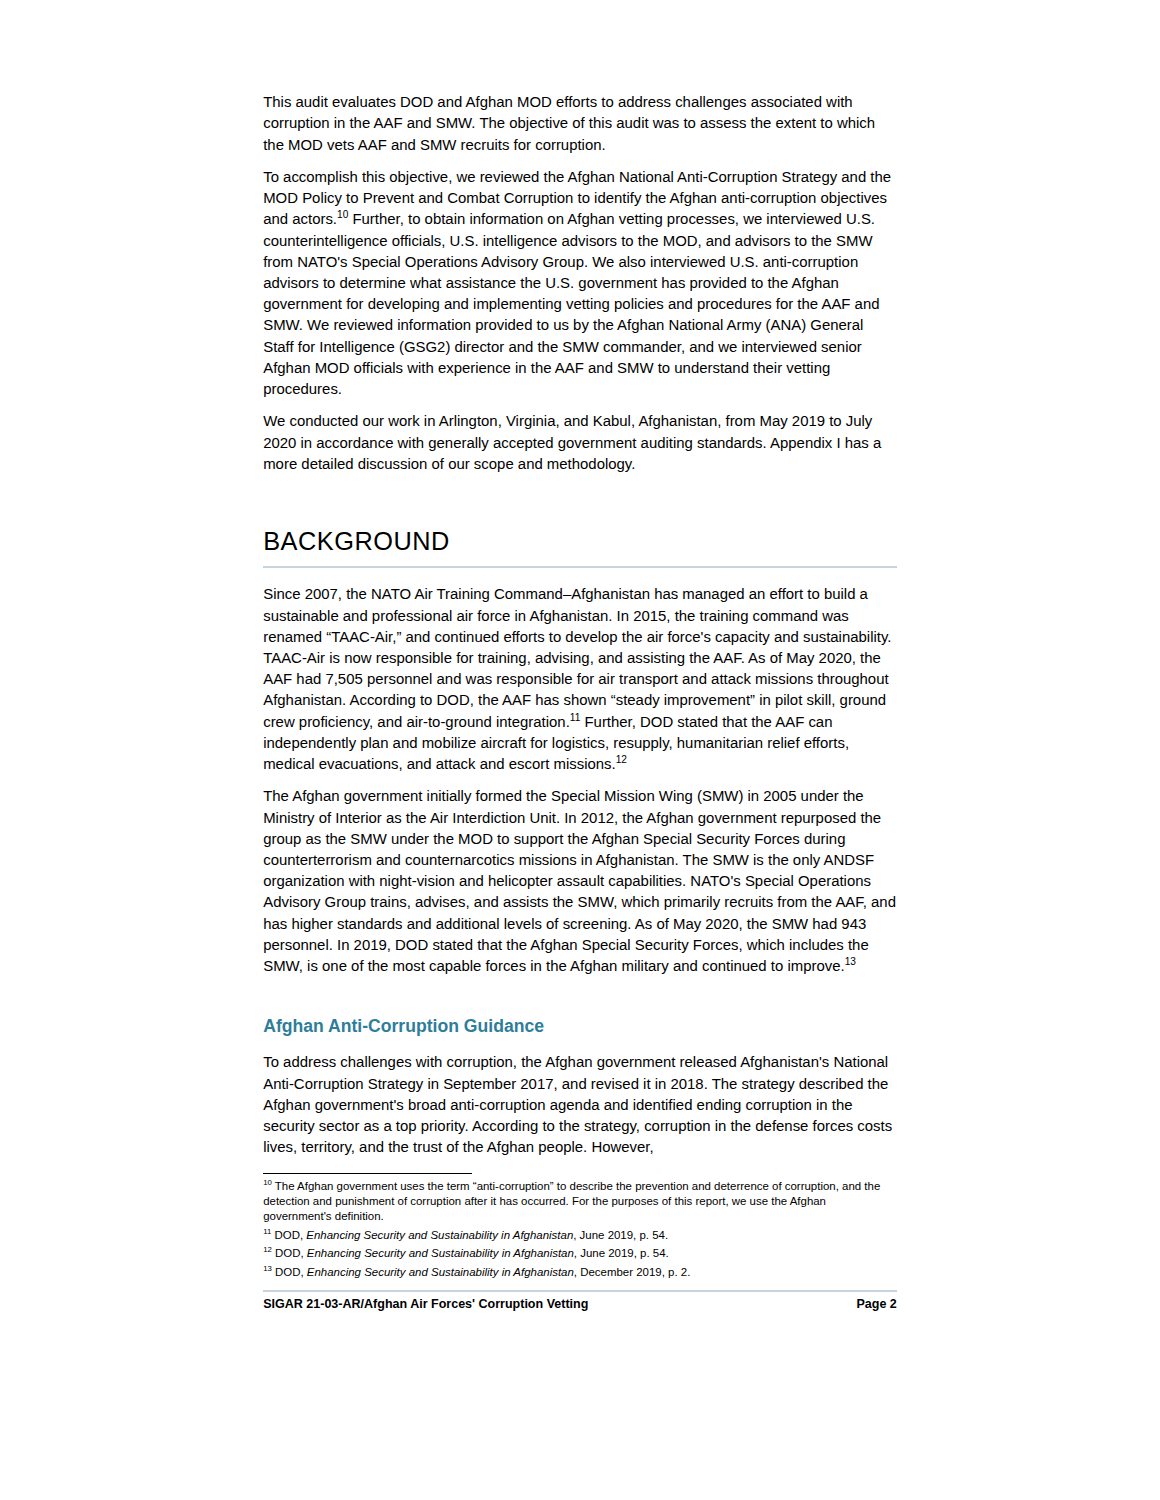This audit evaluates DOD and Afghan MOD efforts to address challenges associated with corruption in the AAF and SMW. The objective of this audit was to assess the extent to which the MOD vets AAF and SMW recruits for corruption.
To accomplish this objective, we reviewed the Afghan National Anti-Corruption Strategy and the MOD Policy to Prevent and Combat Corruption to identify the Afghan anti-corruption objectives and actors.10 Further, to obtain information on Afghan vetting processes, we interviewed U.S. counterintelligence officials, U.S. intelligence advisors to the MOD, and advisors to the SMW from NATO's Special Operations Advisory Group. We also interviewed U.S. anti-corruption advisors to determine what assistance the U.S. government has provided to the Afghan government for developing and implementing vetting policies and procedures for the AAF and SMW. We reviewed information provided to us by the Afghan National Army (ANA) General Staff for Intelligence (GSG2) director and the SMW commander, and we interviewed senior Afghan MOD officials with experience in the AAF and SMW to understand their vetting procedures.
We conducted our work in Arlington, Virginia, and Kabul, Afghanistan, from May 2019 to July 2020 in accordance with generally accepted government auditing standards. Appendix I has a more detailed discussion of our scope and methodology.
BACKGROUND
Since 2007, the NATO Air Training Command–Afghanistan has managed an effort to build a sustainable and professional air force in Afghanistan. In 2015, the training command was renamed “TAAC-Air,” and continued efforts to develop the air force's capacity and sustainability. TAAC-Air is now responsible for training, advising, and assisting the AAF. As of May 2020, the AAF had 7,505 personnel and was responsible for air transport and attack missions throughout Afghanistan. According to DOD, the AAF has shown “steady improvement” in pilot skill, ground crew proficiency, and air-to-ground integration.11 Further, DOD stated that the AAF can independently plan and mobilize aircraft for logistics, resupply, humanitarian relief efforts, medical evacuations, and attack and escort missions.12
The Afghan government initially formed the Special Mission Wing (SMW) in 2005 under the Ministry of Interior as the Air Interdiction Unit. In 2012, the Afghan government repurposed the group as the SMW under the MOD to support the Afghan Special Security Forces during counterterrorism and counternarcotics missions in Afghanistan. The SMW is the only ANDSF organization with night-vision and helicopter assault capabilities. NATO's Special Operations Advisory Group trains, advises, and assists the SMW, which primarily recruits from the AAF, and has higher standards and additional levels of screening. As of May 2020, the SMW had 943 personnel. In 2019, DOD stated that the Afghan Special Security Forces, which includes the SMW, is one of the most capable forces in the Afghan military and continued to improve.13
Afghan Anti-Corruption Guidance
To address challenges with corruption, the Afghan government released Afghanistan's National Anti-Corruption Strategy in September 2017, and revised it in 2018. The strategy described the Afghan government's broad anti-corruption agenda and identified ending corruption in the security sector as a top priority. According to the strategy, corruption in the defense forces costs lives, territory, and the trust of the Afghan people. However,
10 The Afghan government uses the term “anti-corruption” to describe the prevention and deterrence of corruption, and the detection and punishment of corruption after it has occurred. For the purposes of this report, we use the Afghan government's definition.
11 DOD, Enhancing Security and Sustainability in Afghanistan, June 2019, p. 54.
12 DOD, Enhancing Security and Sustainability in Afghanistan, June 2019, p. 54.
13 DOD, Enhancing Security and Sustainability in Afghanistan, December 2019, p. 2.
SIGAR 21-03-AR/Afghan Air Forces' Corruption Vetting Page 2